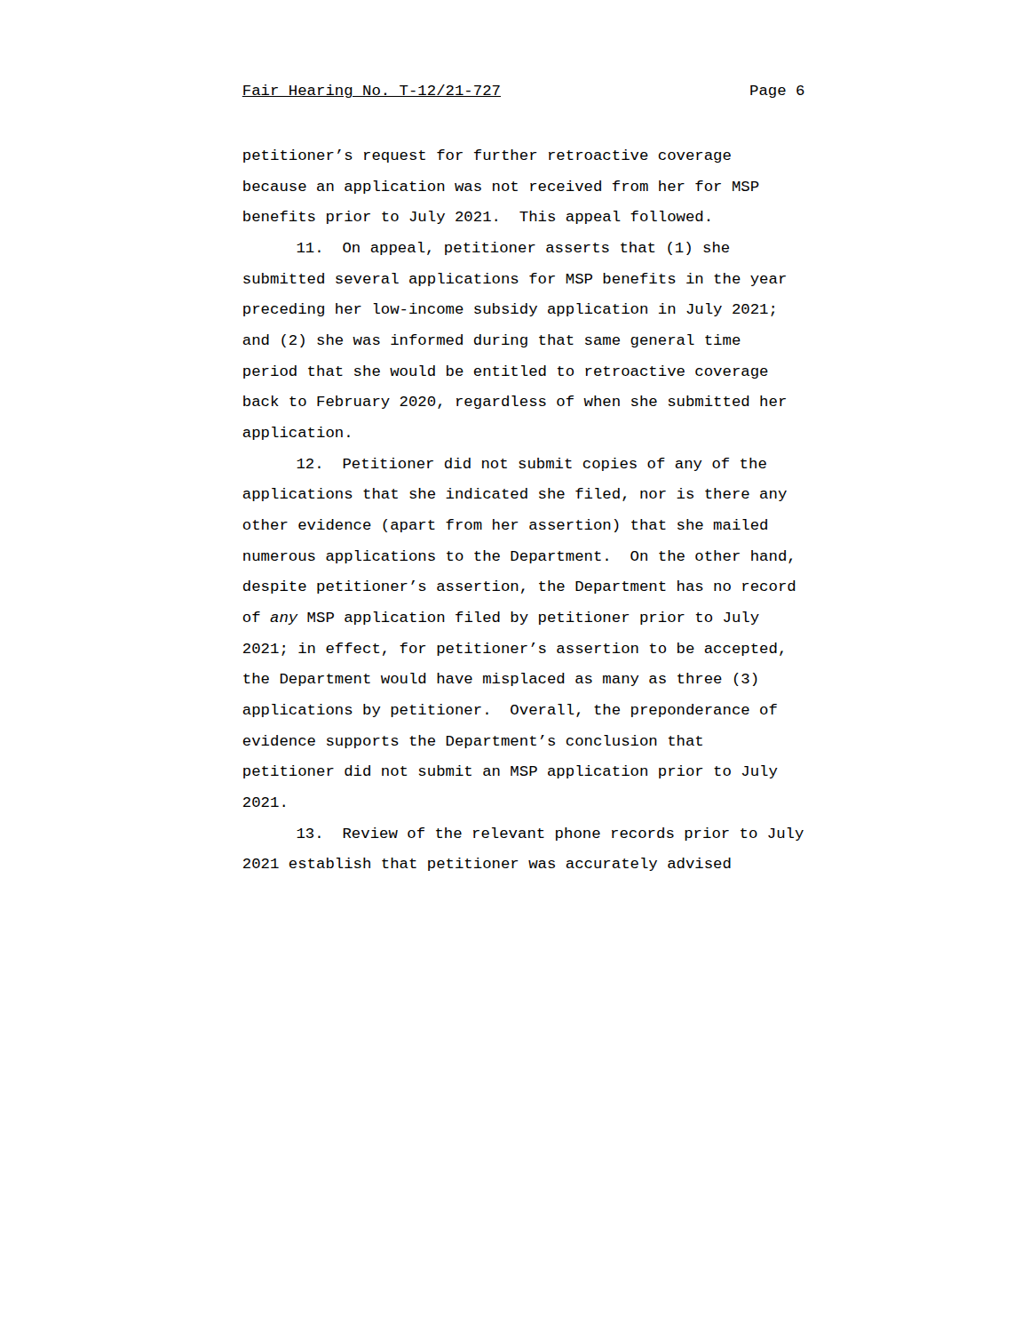Fair Hearing No. T-12/21-727 Page 6
petitioner’s request for further retroactive coverage because an application was not received from her for MSP benefits prior to July 2021. This appeal followed.
11. On appeal, petitioner asserts that (1) she submitted several applications for MSP benefits in the year preceding her low-income subsidy application in July 2021; and (2) she was informed during that same general time period that she would be entitled to retroactive coverage back to February 2020, regardless of when she submitted her application.
12. Petitioner did not submit copies of any of the applications that she indicated she filed, nor is there any other evidence (apart from her assertion) that she mailed numerous applications to the Department. On the other hand, despite petitioner’s assertion, the Department has no record of any MSP application filed by petitioner prior to July 2021; in effect, for petitioner’s assertion to be accepted, the Department would have misplaced as many as three (3) applications by petitioner. Overall, the preponderance of evidence supports the Department’s conclusion that petitioner did not submit an MSP application prior to July 2021.
13. Review of the relevant phone records prior to July 2021 establish that petitioner was accurately advised